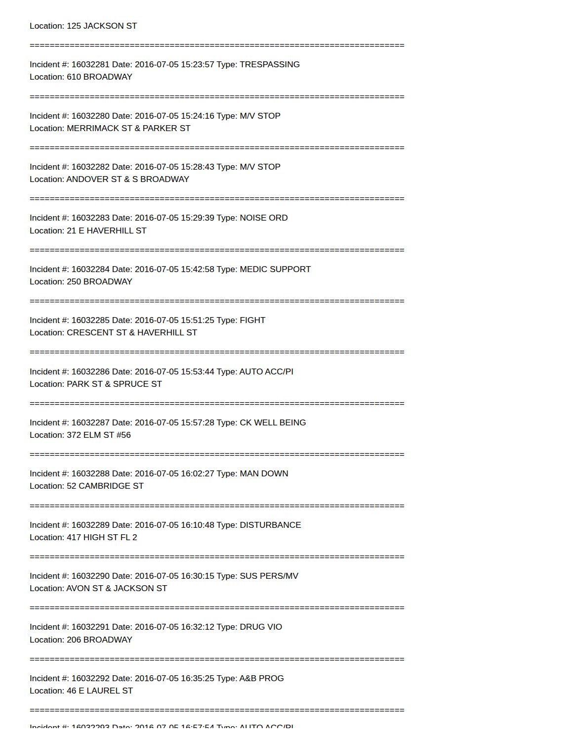Location: 125 JACKSON ST
===========================================================================
Incident #: 16032281 Date: 2016-07-05 15:23:57 Type: TRESPASSING
Location: 610 BROADWAY
===========================================================================
Incident #: 16032280 Date: 2016-07-05 15:24:16 Type: M/V STOP
Location: MERRIMACK ST & PARKER ST
===========================================================================
Incident #: 16032282 Date: 2016-07-05 15:28:43 Type: M/V STOP
Location: ANDOVER ST & S BROADWAY
===========================================================================
Incident #: 16032283 Date: 2016-07-05 15:29:39 Type: NOISE ORD
Location: 21 E HAVERHILL ST
===========================================================================
Incident #: 16032284 Date: 2016-07-05 15:42:58 Type: MEDIC SUPPORT
Location: 250 BROADWAY
===========================================================================
Incident #: 16032285 Date: 2016-07-05 15:51:25 Type: FIGHT
Location: CRESCENT ST & HAVERHILL ST
===========================================================================
Incident #: 16032286 Date: 2016-07-05 15:53:44 Type: AUTO ACC/PI
Location: PARK ST & SPRUCE ST
===========================================================================
Incident #: 16032287 Date: 2016-07-05 15:57:28 Type: CK WELL BEING
Location: 372 ELM ST #56
===========================================================================
Incident #: 16032288 Date: 2016-07-05 16:02:27 Type: MAN DOWN
Location: 52 CAMBRIDGE ST
===========================================================================
Incident #: 16032289 Date: 2016-07-05 16:10:48 Type: DISTURBANCE
Location: 417 HIGH ST FL 2
===========================================================================
Incident #: 16032290 Date: 2016-07-05 16:30:15 Type: SUS PERS/MV
Location: AVON ST & JACKSON ST
===========================================================================
Incident #: 16032291 Date: 2016-07-05 16:32:12 Type: DRUG VIO
Location: 206 BROADWAY
===========================================================================
Incident #: 16032292 Date: 2016-07-05 16:35:25 Type: A&B PROG
Location: 46 E LAUREL ST
===========================================================================
Incident #: 16032293 Date: 2016-07-05 16:57:54 Type: AUTO ACC/PI